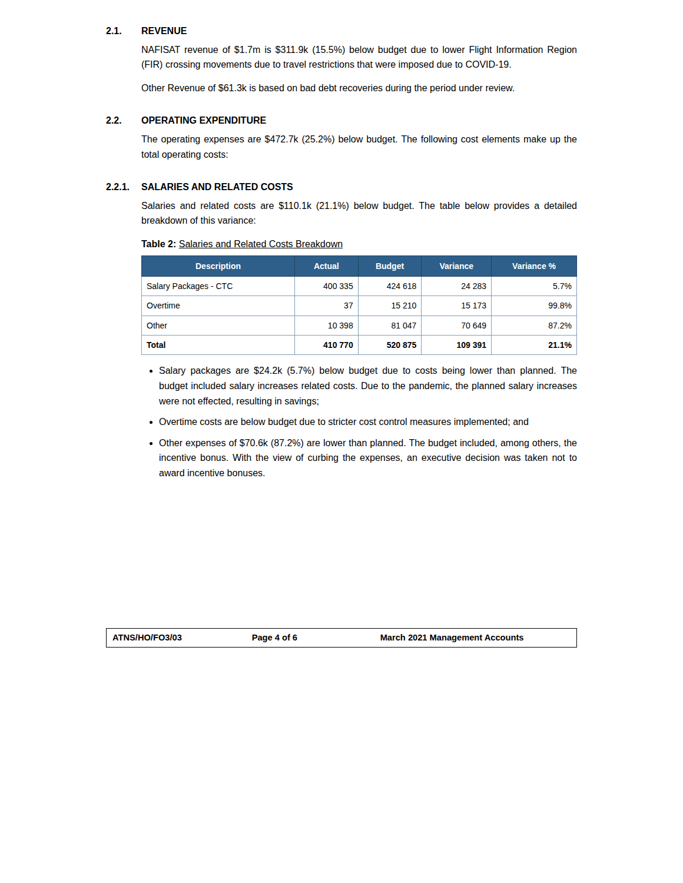2.1. Revenue
NAFISAT revenue of $1.7m is $311.9k (15.5%) below budget due to lower Flight Information Region (FIR) crossing movements due to travel restrictions that were imposed due to COVID-19.
Other Revenue of $61.3k is based on bad debt recoveries during the period under review.
2.2. Operating Expenditure
The operating expenses are $472.7k (25.2%) below budget. The following cost elements make up the total operating costs:
2.2.1. Salaries and Related Costs
Salaries and related costs are $110.1k (21.1%) below budget. The table below provides a detailed breakdown of this variance:
Table 2: Salaries and Related Costs Breakdown
| Description | Actual | Budget | Variance | Variance % |
| --- | --- | --- | --- | --- |
| Salary Packages - CTC | 400 335 | 424 618 | 24 283 | 5.7% |
| Overtime | 37 | 15 210 | 15 173 | 99.8% |
| Other | 10 398 | 81 047 | 70 649 | 87.2% |
| Total | 410 770 | 520 875 | 109 391 | 21.1% |
Salary packages are $24.2k (5.7%) below budget due to costs being lower than planned. The budget included salary increases related costs. Due to the pandemic, the planned salary increases were not effected, resulting in savings;
Overtime costs are below budget due to stricter cost control measures implemented; and
Other expenses of $70.6k (87.2%) are lower than planned. The budget included, among others, the incentive bonus. With the view of curbing the expenses, an executive decision was taken not to award incentive bonuses.
ATNS/HO/FO3/03
Page 4 of 6
March 2021 Management Accounts